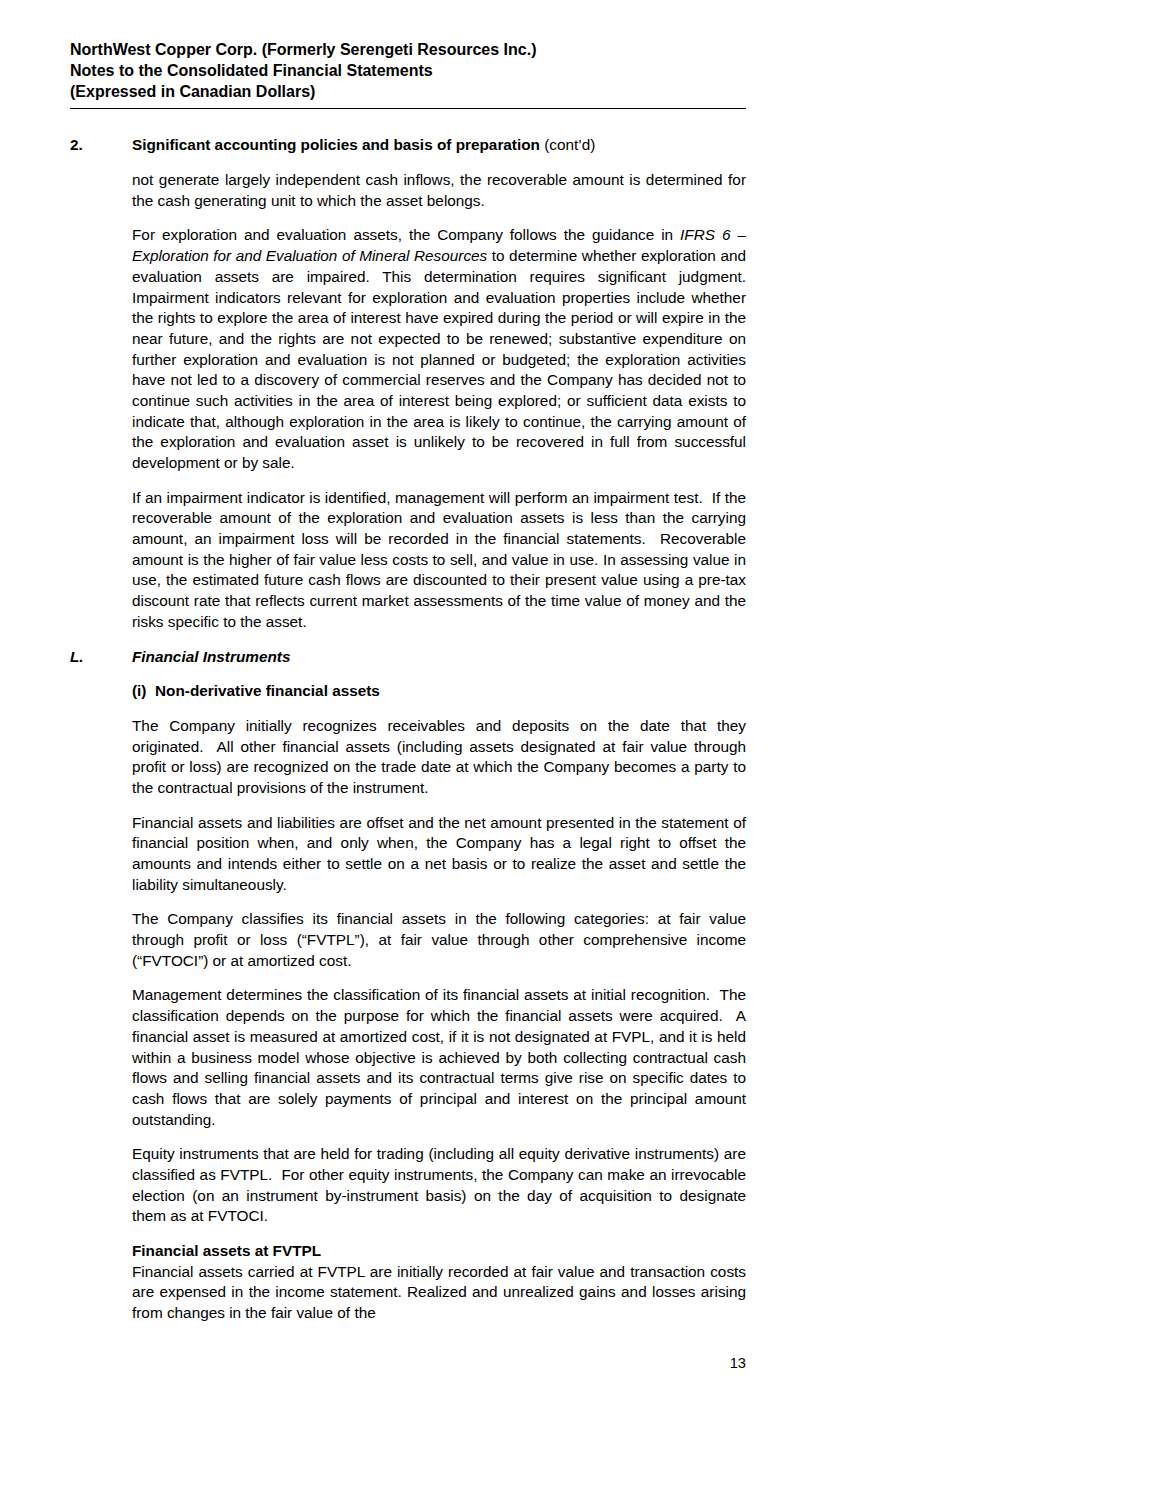NorthWest Copper Corp. (Formerly Serengeti Resources Inc.)
Notes to the Consolidated Financial Statements
(Expressed in Canadian Dollars)
2. Significant accounting policies and basis of preparation (cont’d)
not generate largely independent cash inflows, the recoverable amount is determined for the cash generating unit to which the asset belongs.
For exploration and evaluation assets, the Company follows the guidance in IFRS 6 – Exploration for and Evaluation of Mineral Resources to determine whether exploration and evaluation assets are impaired. This determination requires significant judgment. Impairment indicators relevant for exploration and evaluation properties include whether the rights to explore the area of interest have expired during the period or will expire in the near future, and the rights are not expected to be renewed; substantive expenditure on further exploration and evaluation is not planned or budgeted; the exploration activities have not led to a discovery of commercial reserves and the Company has decided not to continue such activities in the area of interest being explored; or sufficient data exists to indicate that, although exploration in the area is likely to continue, the carrying amount of the exploration and evaluation asset is unlikely to be recovered in full from successful development or by sale.
If an impairment indicator is identified, management will perform an impairment test. If the recoverable amount of the exploration and evaluation assets is less than the carrying amount, an impairment loss will be recorded in the financial statements. Recoverable amount is the higher of fair value less costs to sell, and value in use. In assessing value in use, the estimated future cash flows are discounted to their present value using a pre-tax discount rate that reflects current market assessments of the time value of money and the risks specific to the asset.
L. Financial Instruments
(i) Non-derivative financial assets
The Company initially recognizes receivables and deposits on the date that they originated. All other financial assets (including assets designated at fair value through profit or loss) are recognized on the trade date at which the Company becomes a party to the contractual provisions of the instrument.
Financial assets and liabilities are offset and the net amount presented in the statement of financial position when, and only when, the Company has a legal right to offset the amounts and intends either to settle on a net basis or to realize the asset and settle the liability simultaneously.
The Company classifies its financial assets in the following categories: at fair value through profit or loss (“FVTPL”), at fair value through other comprehensive income (“FVTOCI”) or at amortized cost.
Management determines the classification of its financial assets at initial recognition. The classification depends on the purpose for which the financial assets were acquired. A financial asset is measured at amortized cost, if it is not designated at FVPL, and it is held within a business model whose objective is achieved by both collecting contractual cash flows and selling financial assets and its contractual terms give rise on specific dates to cash flows that are solely payments of principal and interest on the principal amount outstanding.
Equity instruments that are held for trading (including all equity derivative instruments) are classified as FVTPL. For other equity instruments, the Company can make an irrevocable election (on an instrument by-instrument basis) on the day of acquisition to designate them as at FVTOCI.
Financial assets at FVTPL
Financial assets carried at FVTPL are initially recorded at fair value and transaction costs are expensed in the income statement. Realized and unrealized gains and losses arising from changes in the fair value of the
13